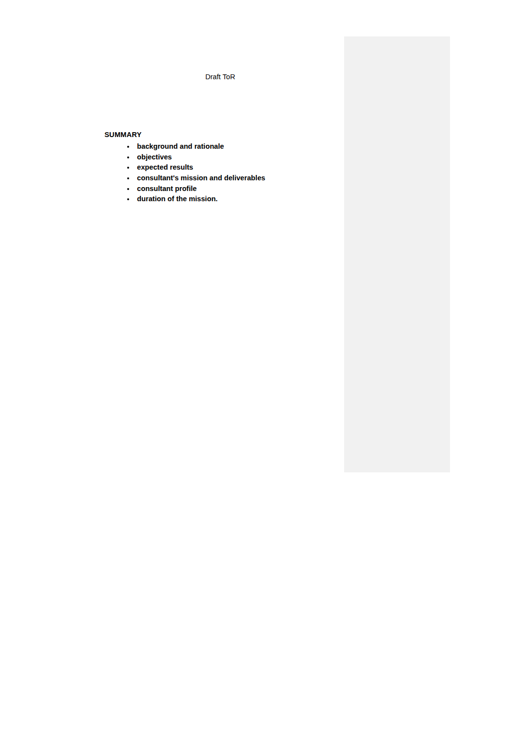Draft ToR
SUMMARY
background and rationale
objectives
expected results
consultant's mission and deliverables
consultant profile
duration of the mission.